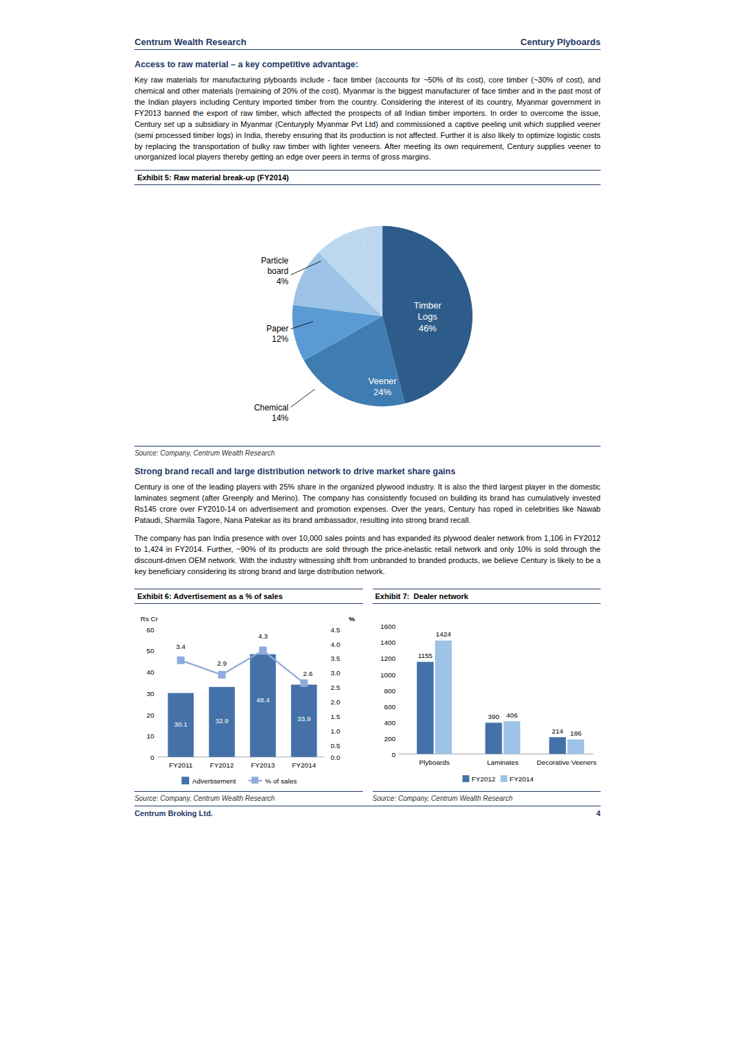Centrum Wealth Research
Century Plyboards
Access to raw material – a key competitive advantage:
Key raw materials for manufacturing plyboards include - face timber (accounts for ~50% of its cost), core timber (~30% of cost), and chemical and other materials (remaining of 20% of the cost). Myanmar is the biggest manufacturer of face timber and in the past most of the Indian players including Century imported timber from the country. Considering the interest of its country, Myanmar government in FY2013 banned the export of raw timber, which affected the prospects of all Indian timber importers. In order to overcome the issue, Century set up a subsidiary in Myanmar (Centuryply Myanmar Pvt Ltd) and commissioned a captive peeling unit which supplied veener (semi processed timber logs) in India, thereby ensuring that its production is not affected. Further it is also likely to optimize logistic costs by replacing the transportation of bulky raw timber with lighter veneers. After meeting its own requirement, Century supplies veener to unorganized local players thereby getting an edge over peers in terms of gross margins.
Exhibit 5: Raw material break-up (FY2014)
Timber Logs 46% Veener 24% Chemical 14% Paper 12% Particle board 4%
Source: Company, Centrum Wealth Research
Strong brand recall and large distribution network to drive market share gains
Century is one of the leading players with 25% share in the organized plywood industry. It is also the third largest player in the domestic laminates segment (after Greenply and Merino). The company has consistently focused on building its brand has cumulatively invested Rs145 crore over FY2010-14 on advertisement and promotion expenses. Over the years, Century has roped in celebrities like Nawab Pataudi, Sharmila Tagore, Nana Patekar as its brand ambassador, resulting into strong brand recall.
The company has pan India presence with over 10,000 sales points and has expanded its plywood dealer network from 1,106 in FY2012 to 1,424 in FY2014. Further, ~90% of its products are sold through the price-inelastic retail network and only 10% is sold through the discount-driven OEM network. With the industry witnessing shift from unbranded to branded products, we believe Century is likely to be a key beneficiary considering its strong brand and large distribution network.
Exhibit 6: Advertisement as a % of sales
Rs Cr % 60 50 40 30 20 10 0 4.5 4.0 3.5 3.0 2.5 2.0 1.5 1.0 0.5 0.0 30.1 32.9 48.4 33.9 3.4 2.9 4.3 2.6 FY2011 FY2012 FY2013 FY2014 Advertisement % of sales
Source: Company, Centrum Wealth Research
Exhibit 7: Dealer network
1600 1400 1200 1000 800 600 400 200 0 1155 1424 390 406 214 186 Plyboards Laminates Decorative Veeners FY2012 FY2014
Source: Company, Centrum Wealth Research
Centrum Broking Ltd.
4